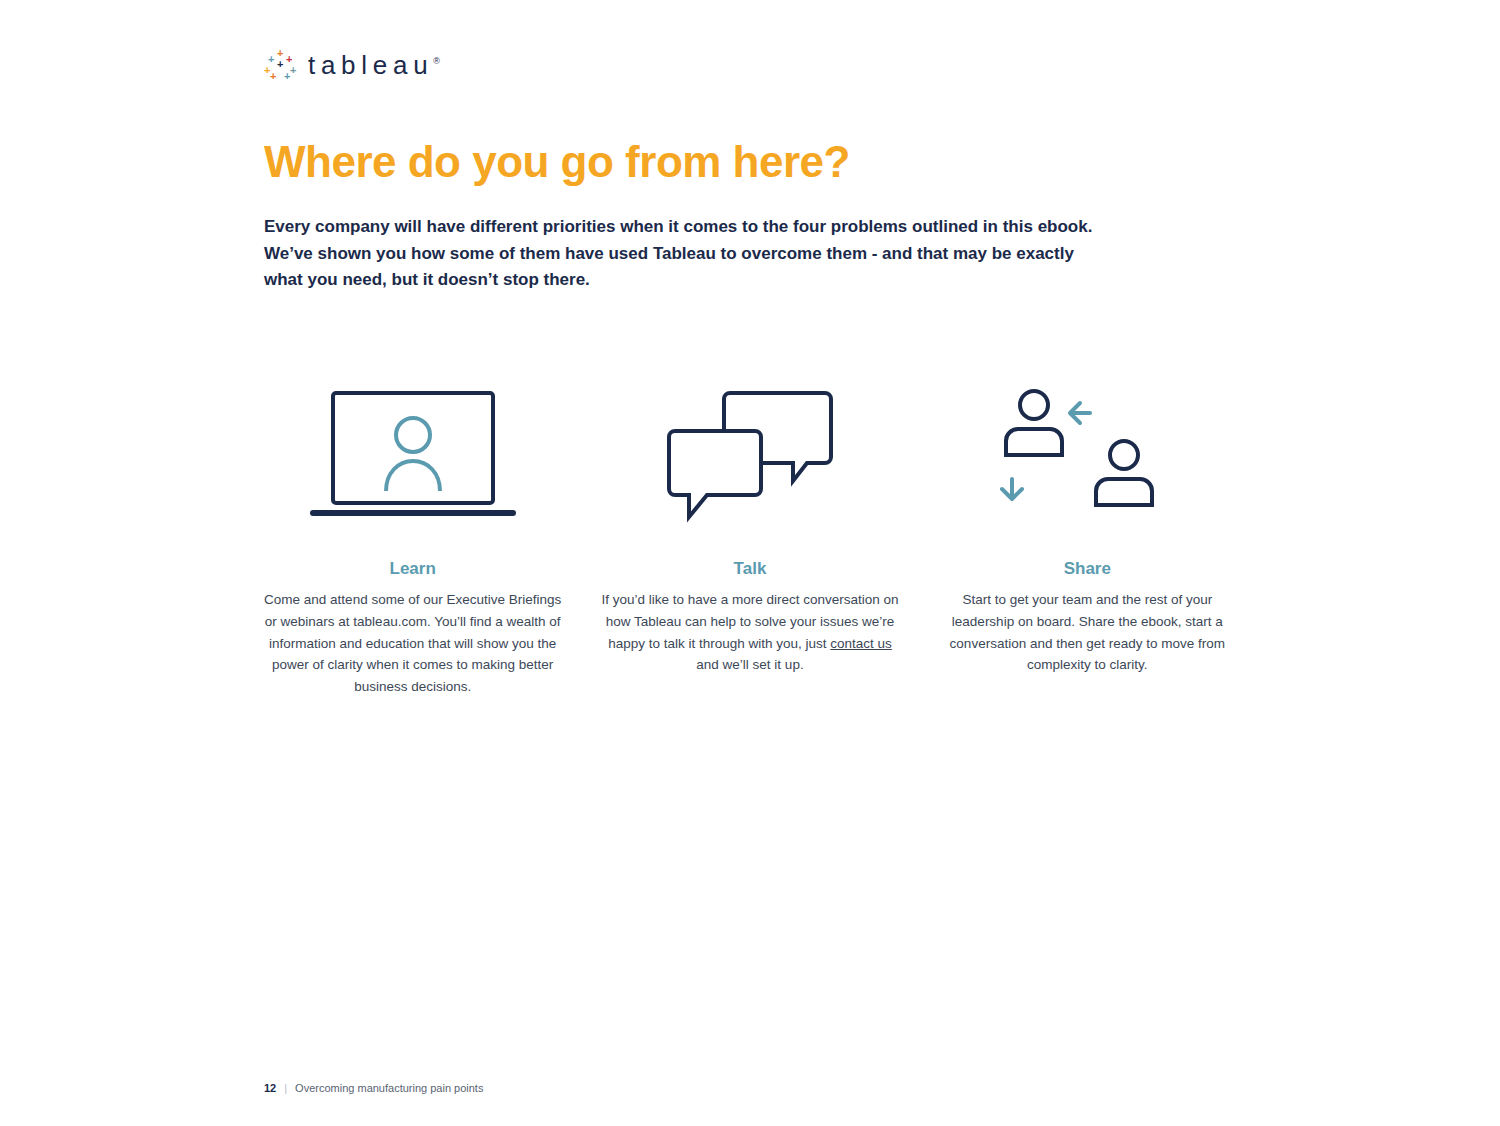+ + + + + + + +
tableau®
Where do you go from here?
Every company will have different priorities when it comes to the four problems outlined in this ebook. We’ve shown you how some of them have used Tableau to overcome them - and that may be exactly what you need, but it doesn’t stop there.
Learn
Come and attend some of our Executive Briefings or webinars at tableau.com. You’ll find a wealth of information and education that will show you the power of clarity when it comes to making better business decisions.
Talk
If you’d like to have a more direct conversation on how Tableau can help to solve your issues we’re happy to talk it through with you, just contact us and we’ll set it up.
Share
Start to get your team and the rest of your leadership on board. Share the ebook, start a conversation and then get ready to move from complexity to clarity.
12 | Overcoming manufacturing pain points